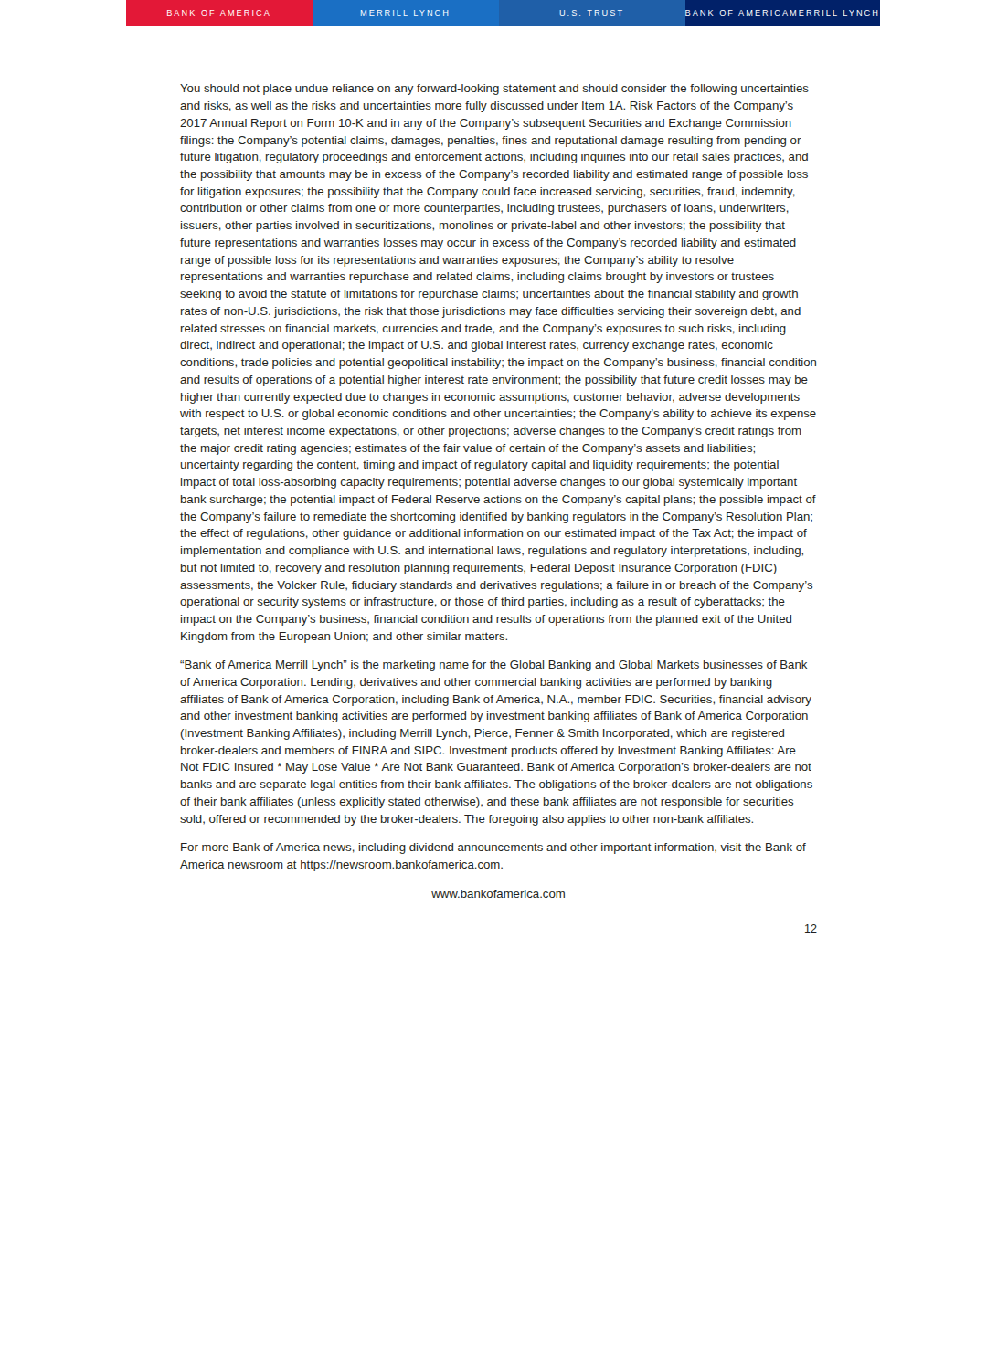Bank of America
Merrill Lynch
U.S. Trust
Bank of America Merrill Lynch
You should not place undue reliance on any forward-looking statement and should consider the following uncertainties and risks, as well as the risks and uncertainties more fully discussed under Item 1A. Risk Factors of the Company’s 2017 Annual Report on Form 10-K and in any of the Company’s subsequent Securities and Exchange Commission filings: the Company’s potential claims, damages, penalties, fines and reputational damage resulting from pending or future litigation, regulatory proceedings and enforcement actions, including inquiries into our retail sales practices, and the possibility that amounts may be in excess of the Company’s recorded liability and estimated range of possible loss for litigation exposures; the possibility that the Company could face increased servicing, securities, fraud, indemnity, contribution or other claims from one or more counterparties, including trustees, purchasers of loans, underwriters, issuers, other parties involved in securitizations, monolines or private-label and other investors; the possibility that future representations and warranties losses may occur in excess of the Company’s recorded liability and estimated range of possible loss for its representations and warranties exposures; the Company’s ability to resolve representations and warranties repurchase and related claims, including claims brought by investors or trustees seeking to avoid the statute of limitations for repurchase claims; uncertainties about the financial stability and growth rates of non-U.S. jurisdictions, the risk that those jurisdictions may face difficulties servicing their sovereign debt, and related stresses on financial markets, currencies and trade, and the Company’s exposures to such risks, including direct, indirect and operational; the impact of U.S. and global interest rates, currency exchange rates, economic conditions, trade policies and potential geopolitical instability; the impact on the Company’s business, financial condition and results of operations of a potential higher interest rate environment; the possibility that future credit losses may be higher than currently expected due to changes in economic assumptions, customer behavior, adverse developments with respect to U.S. or global economic conditions and other uncertainties; the Company’s ability to achieve its expense targets, net interest income expectations, or other projections; adverse changes to the Company’s credit ratings from the major credit rating agencies; estimates of the fair value of certain of the Company’s assets and liabilities; uncertainty regarding the content, timing and impact of regulatory capital and liquidity requirements; the potential impact of total loss-absorbing capacity requirements; potential adverse changes to our global systemically important bank surcharge; the potential impact of Federal Reserve actions on the Company’s capital plans; the possible impact of the Company’s failure to remediate the shortcoming identified by banking regulators in the Company’s Resolution Plan; the effect of regulations, other guidance or additional information on our estimated impact of the Tax Act; the impact of implementation and compliance with U.S. and international laws, regulations and regulatory interpretations, including, but not limited to, recovery and resolution planning requirements, Federal Deposit Insurance Corporation (FDIC) assessments, the Volcker Rule, fiduciary standards and derivatives regulations; a failure in or breach of the Company’s operational or security systems or infrastructure, or those of third parties, including as a result of cyberattacks; the impact on the Company’s business, financial condition and results of operations from the planned exit of the United Kingdom from the European Union; and other similar matters.
“Bank of America Merrill Lynch” is the marketing name for the Global Banking and Global Markets businesses of Bank of America Corporation. Lending, derivatives and other commercial banking activities are performed by banking affiliates of Bank of America Corporation, including Bank of America, N.A., member FDIC. Securities, financial advisory and other investment banking activities are performed by investment banking affiliates of Bank of America Corporation (Investment Banking Affiliates), including Merrill Lynch, Pierce, Fenner & Smith Incorporated, which are registered broker-dealers and members of FINRA and SIPC. Investment products offered by Investment Banking Affiliates: Are Not FDIC Insured * May Lose Value * Are Not Bank Guaranteed. Bank of America Corporation’s broker-dealers are not banks and are separate legal entities from their bank affiliates. The obligations of the broker-dealers are not obligations of their bank affiliates (unless explicitly stated otherwise), and these bank affiliates are not responsible for securities sold, offered or recommended by the broker-dealers. The foregoing also applies to other non-bank affiliates.
For more Bank of America news, including dividend announcements and other important information, visit the Bank of America newsroom at https://newsroom.bankofamerica.com.
www.bankofamerica.com
12